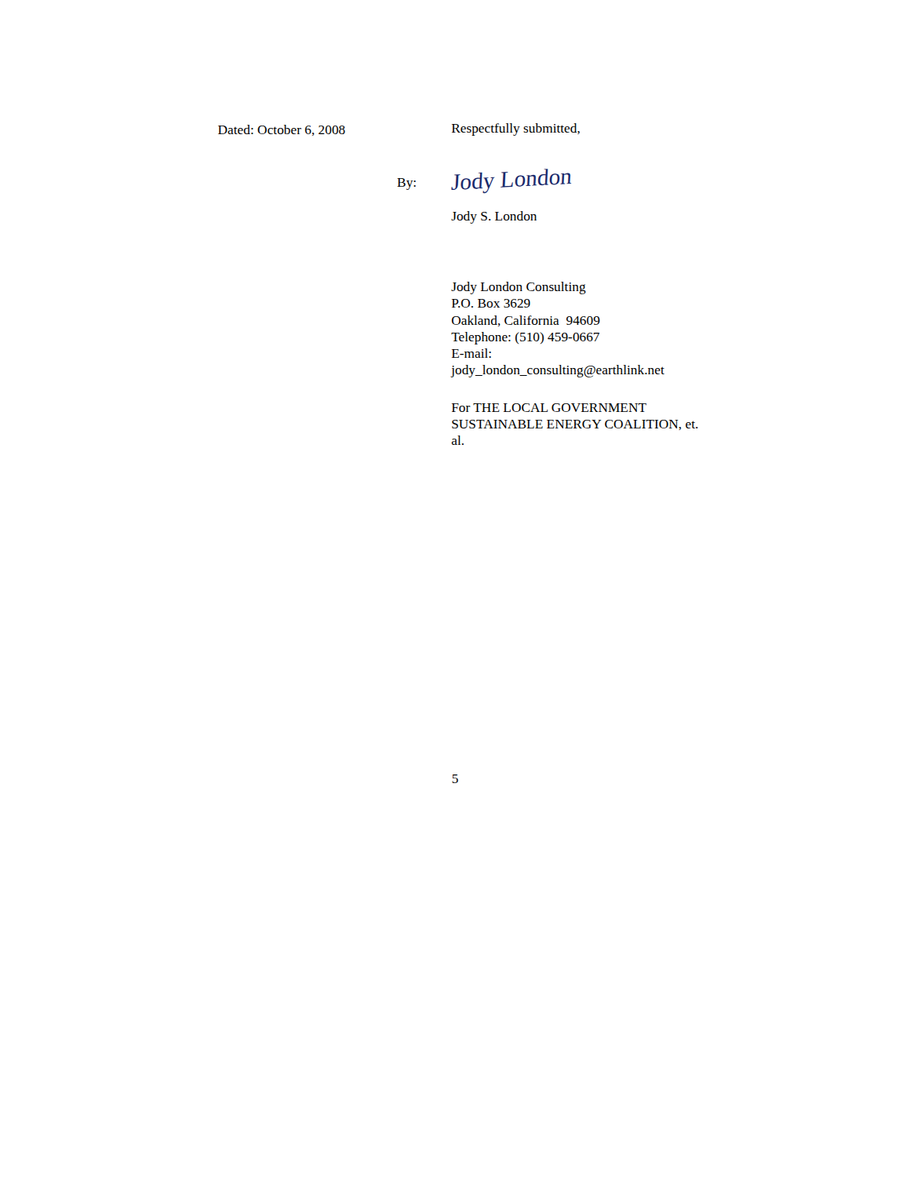Dated: October 6, 2008
Respectfully submitted,
By: Jody London
Jody S. London
Jody London Consulting
P.O. Box 3629
Oakland, California 94609
Telephone: (510) 459-0667
E-mail: jody_london_consulting@earthlink.net
For THE LOCAL GOVERNMENT
SUSTAINABLE ENERGY COALITION, et. al.
5